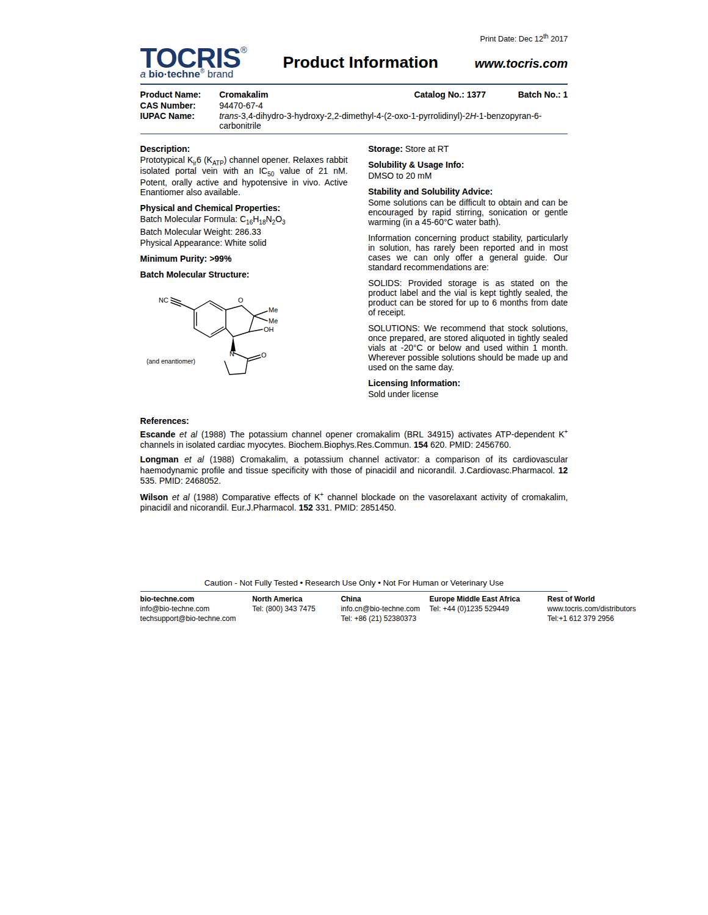Print Date: Dec 12th 2017
TOCRIS®
a bio·techne® brand
Product Information
www.tocris.com
Product Name:
Cromakalim
Catalog No.: 1377 Batch No.: 1
CAS Number:
94470-67-4
IUPAC Name:
trans-3,4-dihydro-3-hydroxy-2,2-dimethyl-4-(2-oxo-1-pyrrolidinyl)-2H-1-benzopyran-6-carbonitrile
Description:
Prototypical Kir6 (KATP) channel opener. Relaxes rabbit isolated portal vein with an IC50 value of 21 nM. Potent, orally active and hypotensive in vivo. Active Enantiomer also available.
Physical and Chemical Properties:
Batch Molecular Formula: C16 H18 N2 O3
Batch Molecular Weight: 286.33
Physical Appearance: White solid
Minimum Purity: >99%
Batch Molecular Structure:
NC O Me Me OH N O (and enantiomer)
Storage: Store at RT
Solubility & Usage Info:
DMSO to 20 mM
Stability and Solubility Advice:
Some solutions can be difficult to obtain and can be encouraged by rapid stirring, sonication or gentle warming (in a 45-60°C water bath).
Information concerning product stability, particularly in solution, has rarely been reported and in most cases we can only offer a general guide. Our standard recommendations are:
SOLIDS: Provided storage is as stated on the product label and the vial is kept tightly sealed, the product can be stored for up to 6 months from date of receipt.
SOLUTIONS: We recommend that stock solutions, once prepared, are stored aliquoted in tightly sealed vials at -20°C or below and used within 1 month. Wherever possible solutions should be made up and used on the same day.
Licensing Information:
Sold under license
References:
Escande et al (1988) The potassium channel opener cromakalim (BRL 34915) activates ATP-dependent K+ channels in isolated cardiac myocytes. Biochem.Biophys.Res.Commun. 154 620. PMID: 2456760.
Longman et al (1988) Cromakalim, a potassium channel activator: a comparison of its cardiovascular haemodynamic profile and tissue specificity with those of pinacidil and nicorandil. J.Cardiovasc.Pharmacol. 12 535. PMID: 2468052.
Wilson et al (1988) Comparative effects of K+ channel blockade on the vasorelaxant activity of cromakalim, pinacidil and nicorandil. Eur.J.Pharmacol. 152 331. PMID: 2851450.
Caution - Not Fully Tested • Research Use Only • Not For Human or Veterinary Use
bio-techne.com
info@bio-techne.com
techsupport@bio-techne.com
North America
Tel: (800) 343 7475
China
info.cn@bio-techne.com
Tel: +86 (21) 52380373
Europe Middle East Africa
Tel: +44 (0)1235 529449
Rest of World
www.tocris.com/distributors
Tel:+1 612 379 2956